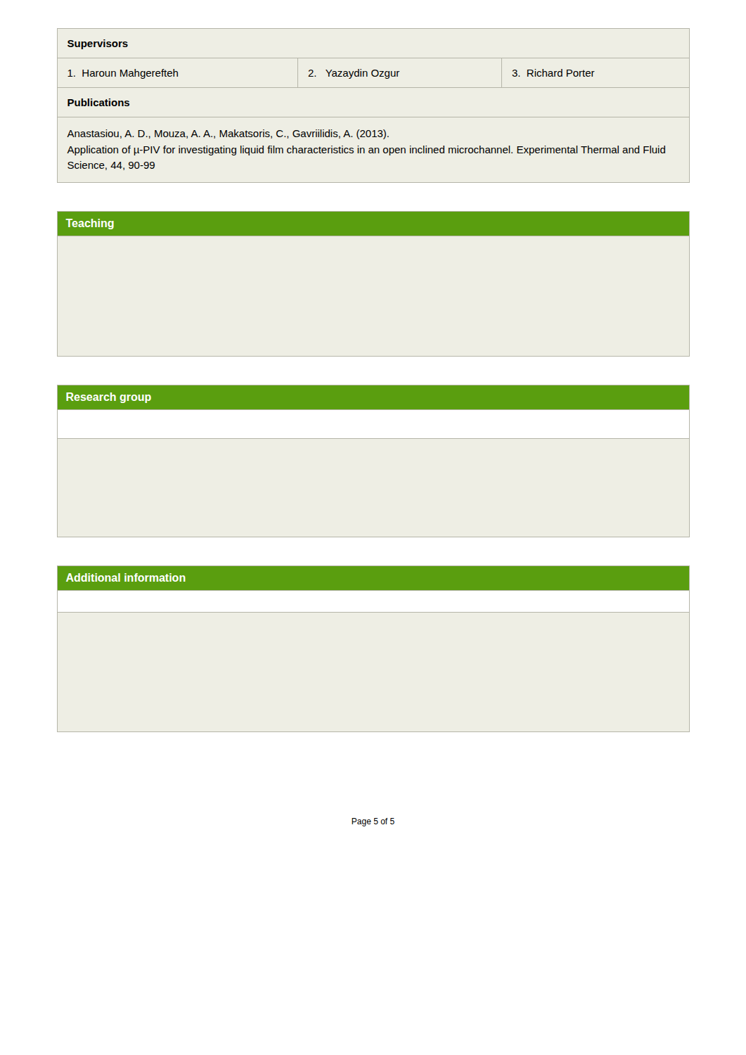| Supervisors |
| --- |
| 1. Haroun Mahgerefteh | 2. Yazaydin Ozgur | 3. Richard Porter |
| Publications |
| Anastasiou, A. D., Mouza, A. A., Makatsoris, C., Gavriilidis, A. (2013). Application of µ-PIV for investigating liquid film characteristics in an open inclined microchannel. Experimental Thermal and Fluid Science, 44, 90-99 |
Teaching
Research group
Additional information
Page 5 of 5